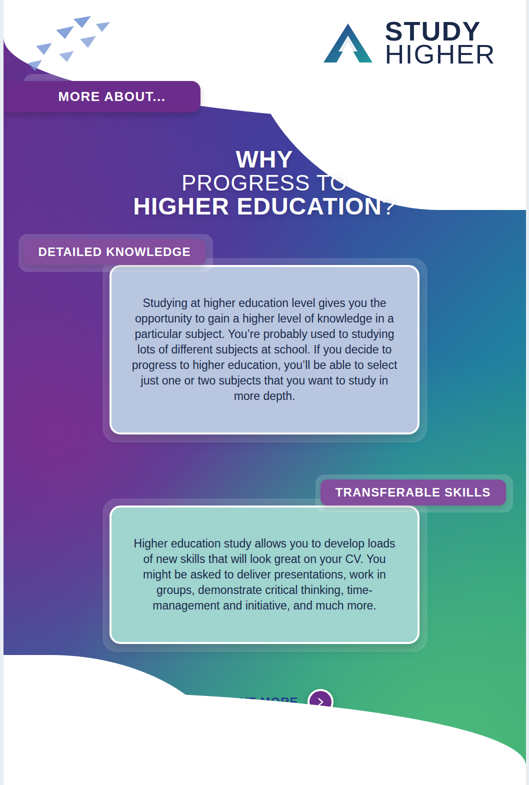STUDY HIGHER
MORE ABOUT...
WHY PROGRESS TO HIGHER EDUCATION?
DETAILED KNOWLEDGE
Studying at higher education level gives you the opportunity to gain a higher level of knowledge in a particular subject. You’re probably used to studying lots of different subjects at school. If you decide to progress to higher education, you’ll be able to select just one or two subjects that you want to study in more depth.
TRANSFERABLE SKILLS
Higher education study allows you to develop loads of new skills that will look great on your CV. You might be asked to deliver presentations, work in groups, demonstrate critical thinking, time-management and initiative, and much more.
FIND OUT MORE
@StudyHigher StudyHigher @StudyHigher_uniconnect